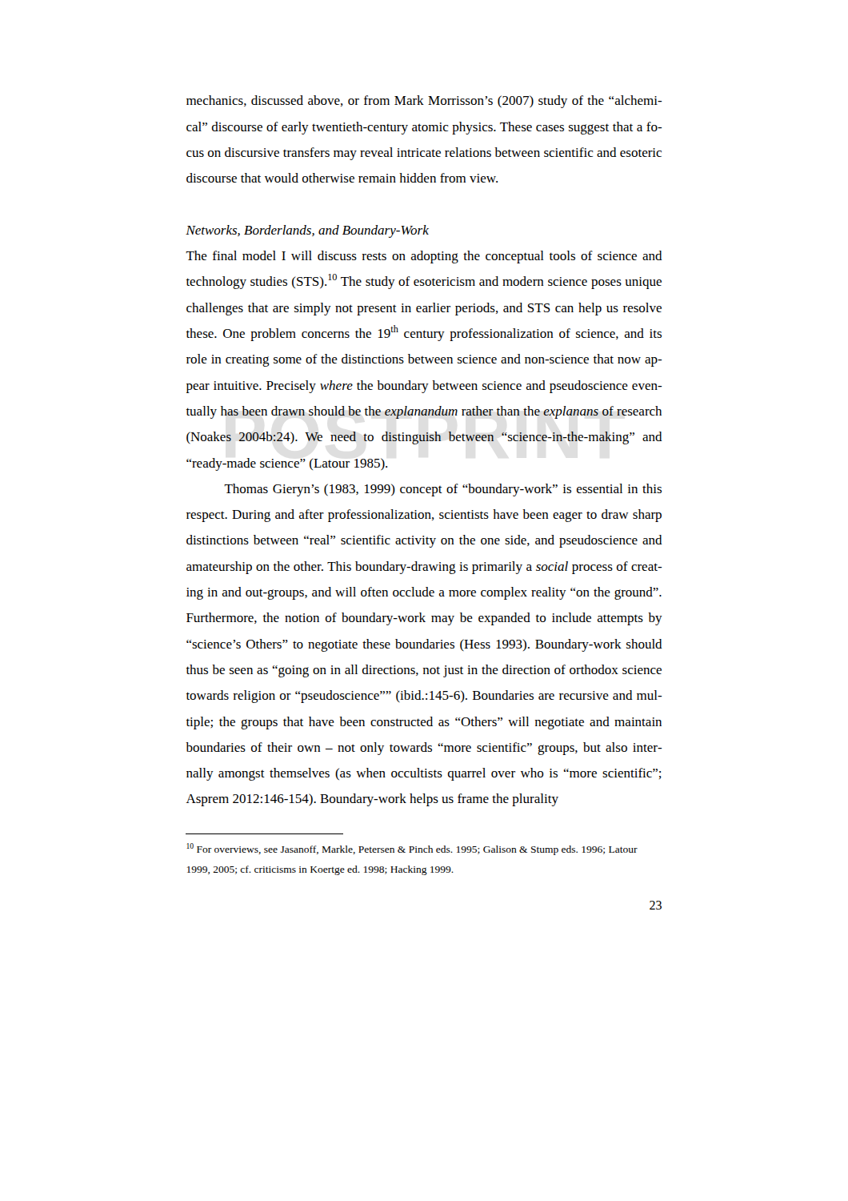POSTPRINT
mechanics, discussed above, or from Mark Morrisson’s (2007) study of the “alchemical” discourse of early twentieth-century atomic physics. These cases suggest that a focus on discursive transfers may reveal intricate relations between scientific and esoteric discourse that would otherwise remain hidden from view.
Networks, Borderlands, and Boundary-Work
The final model I will discuss rests on adopting the conceptual tools of science and technology studies (STS).10 The study of esotericism and modern science poses unique challenges that are simply not present in earlier periods, and STS can help us resolve these. One problem concerns the 19th century professionalization of science, and its role in creating some of the distinctions between science and non-science that now appear intuitive. Precisely where the boundary between science and pseudoscience eventually has been drawn should be the explanandum rather than the explanans of research (Noakes 2004b:24). We need to distinguish between “science-in-the-making” and “ready-made science” (Latour 1985).
Thomas Gieryn’s (1983, 1999) concept of “boundary-work” is essential in this respect. During and after professionalization, scientists have been eager to draw sharp distinctions between “real” scientific activity on the one side, and pseudoscience and amateurship on the other. This boundary-drawing is primarily a social process of creating in and out-groups, and will often occlude a more complex reality “on the ground”. Furthermore, the notion of boundary-work may be expanded to include attempts by “science’s Others” to negotiate these boundaries (Hess 1993). Boundary-work should thus be seen as “going on in all directions, not just in the direction of orthodox science towards religion or “pseudoscience”” (ibid.:145-6). Boundaries are recursive and multiple; the groups that have been constructed as “Others” will negotiate and maintain boundaries of their own – not only towards “more scientific” groups, but also internally amongst themselves (as when occultists quarrel over who is “more scientific”; Asprem 2012:146-154). Boundary-work helps us frame the plurality
10 For overviews, see Jasanoff, Markle, Petersen & Pinch eds. 1995; Galison & Stump eds. 1996; Latour 1999, 2005; cf. criticisms in Koertge ed. 1998; Hacking 1999.
23